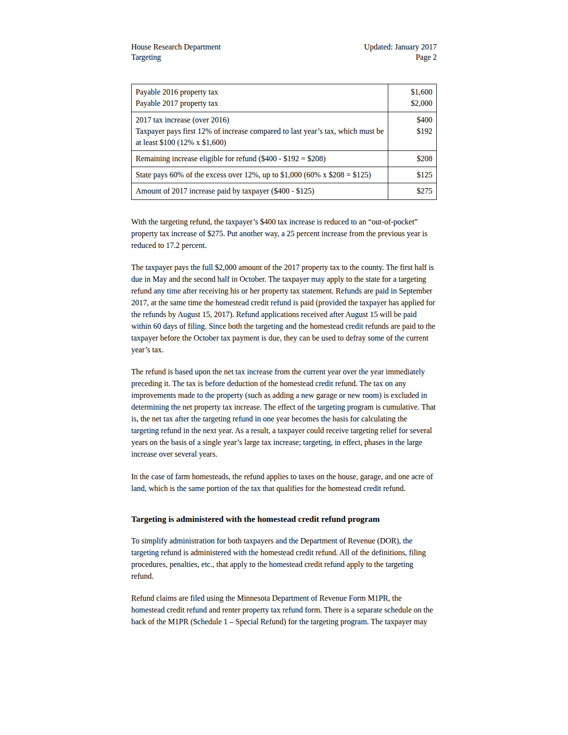House Research Department
Targeting
Updated: January 2017
Page 2
| Payable 2016 property tax Payable 2017 property tax | $1,600 $2,000 |
| 2017 tax increase (over 2016) Taxpayer pays first 12% of increase compared to last year’s tax, which must be at least $100 (12% x $1,600) | $400 $192 |
| Remaining increase eligible for refund ($400 - $192 = $208) | $208 |
| State pays 60% of the excess over 12%, up to $1,000 (60% x $208 = $125) | $125 |
| Amount of 2017 increase paid by taxpayer ($400 - $125) | $275 |
With the targeting refund, the taxpayer’s $400 tax increase is reduced to an “out-of-pocket” property tax increase of $275. Put another way, a 25 percent increase from the previous year is reduced to 17.2 percent.
The taxpayer pays the full $2,000 amount of the 2017 property tax to the county. The first half is due in May and the second half in October. The taxpayer may apply to the state for a targeting refund any time after receiving his or her property tax statement. Refunds are paid in September 2017, at the same time the homestead credit refund is paid (provided the taxpayer has applied for the refunds by August 15, 2017). Refund applications received after August 15 will be paid within 60 days of filing. Since both the targeting and the homestead credit refunds are paid to the taxpayer before the October tax payment is due, they can be used to defray some of the current year’s tax.
The refund is based upon the net tax increase from the current year over the year immediately preceding it. The tax is before deduction of the homestead credit refund. The tax on any improvements made to the property (such as adding a new garage or new room) is excluded in determining the net property tax increase. The effect of the targeting program is cumulative. That is, the net tax after the targeting refund in one year becomes the basis for calculating the targeting refund in the next year. As a result, a taxpayer could receive targeting relief for several years on the basis of a single year’s large tax increase; targeting, in effect, phases in the large increase over several years.
In the case of farm homesteads, the refund applies to taxes on the house, garage, and one acre of land, which is the same portion of the tax that qualifies for the homestead credit refund.
Targeting is administered with the homestead credit refund program
To simplify administration for both taxpayers and the Department of Revenue (DOR), the targeting refund is administered with the homestead credit refund. All of the definitions, filing procedures, penalties, etc., that apply to the homestead credit refund apply to the targeting refund.
Refund claims are filed using the Minnesota Department of Revenue Form M1PR, the homestead credit refund and renter property tax refund form. There is a separate schedule on the back of the M1PR (Schedule 1 – Special Refund) for the targeting program. The taxpayer may